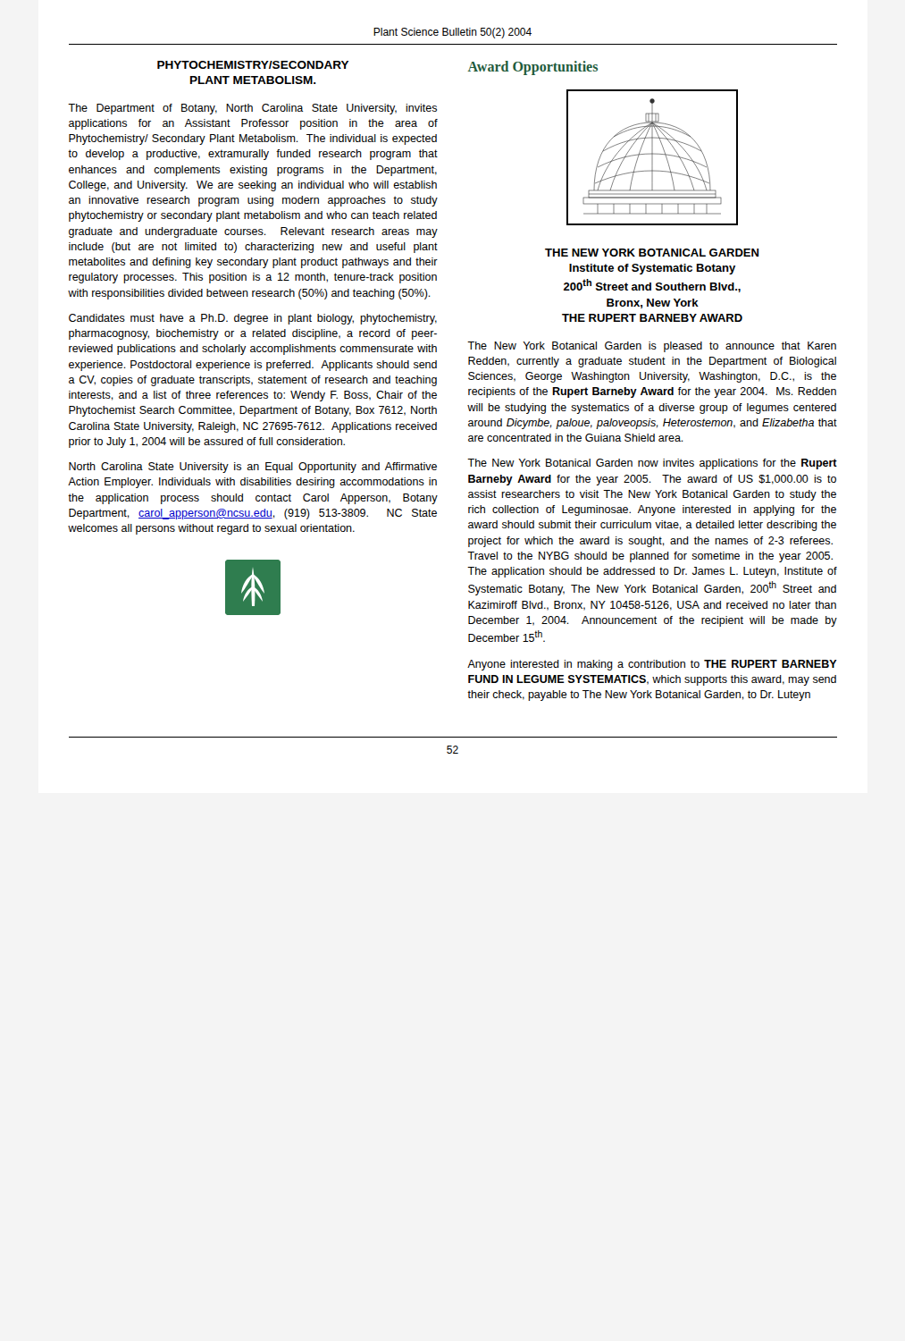Plant Science Bulletin 50(2) 2004
PHYTOCHEMISTRY/SECONDARY
PLANT METABOLISM.
The Department of Botany, North Carolina State University, invites applications for an Assistant Professor position in the area of Phytochemistry/ Secondary Plant Metabolism. The individual is expected to develop a productive, extramurally funded research program that enhances and complements existing programs in the Department, College, and University. We are seeking an individual who will establish an innovative research program using modern approaches to study phytochemistry or secondary plant metabolism and who can teach related graduate and undergraduate courses. Relevant research areas may include (but are not limited to) characterizing new and useful plant metabolites and defining key secondary plant product pathways and their regulatory processes. This position is a 12 month, tenure-track position with responsibilities divided between research (50%) and teaching (50%).
Candidates must have a Ph.D. degree in plant biology, phytochemistry, pharmacognosy, biochemistry or a related discipline, a record of peer-reviewed publications and scholarly accomplishments commensurate with experience. Postdoctoral experience is preferred. Applicants should send a CV, copies of graduate transcripts, statement of research and teaching interests, and a list of three references to: Wendy F. Boss, Chair of the Phytochemist Search Committee, Department of Botany, Box 7612, North Carolina State University, Raleigh, NC 27695-7612. Applications received prior to July 1, 2004 will be assured of full consideration.
North Carolina State University is an Equal Opportunity and Affirmative Action Employer. Individuals with disabilities desiring accommodations in the application process should contact Carol Apperson, Botany Department, carol_apperson@ncsu.edu, (919) 513-3809. NC State welcomes all persons without regard to sexual orientation.
Award Opportunities
THE NEW YORK BOTANICAL GARDEN
Institute of Systematic Botany
200th Street and Southern Blvd.,
Bronx, New York
THE RUPERT BARNEBY AWARD
The New York Botanical Garden is pleased to announce that Karen Redden, currently a graduate student in the Department of Biological Sciences, George Washington University, Washington, D.C., is the recipients of the Rupert Barneby Award for the year 2004. Ms. Redden will be studying the systematics of a diverse group of legumes centered around Dicymbe, paloue, paloveopsis, Heterostemon, and Elizabetha that are concentrated in the Guiana Shield area.
The New York Botanical Garden now invites applications for the Rupert Barneby Award for the year 2005. The award of US $1,000.00 is to assist researchers to visit The New York Botanical Garden to study the rich collection of Leguminosae. Anyone interested in applying for the award should submit their curriculum vitae, a detailed letter describing the project for which the award is sought, and the names of 2-3 referees. Travel to the NYBG should be planned for sometime in the year 2005. The application should be addressed to Dr. James L. Luteyn, Institute of Systematic Botany, The New York Botanical Garden, 200th Street and Kazimiroff Blvd., Bronx, NY 10458-5126, USA and received no later than December 1, 2004. Announcement of the recipient will be made by December 15th.
Anyone interested in making a contribution to THE RUPERT BARNEBY FUND IN LEGUME SYSTEMATICS, which supports this award, may send their check, payable to The New York Botanical Garden, to Dr. Luteyn
52